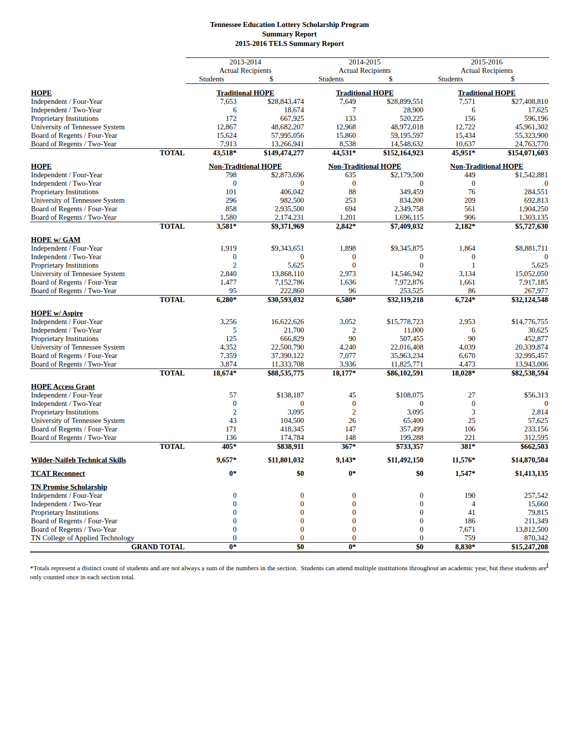Tennessee Education Lottery Scholarship Program
Summary Report
2015-2016 TELS Summary Report
| | 2013-2014 Actual Recipients | 2014-2015 Actual Recipients | 2015-2016 Actual Recipients |
| | Students | $ | Students | $ | Students | $ |
| HOPE | Traditional HOPE | Traditional HOPE | Traditional HOPE |
| Independent / Four-Year | 7,653 | $28,843,474 | 7,649 | $28,899,551 | 7,571 | $27,408,810 |
| Independent / Two-Year | 6 | 18,674 | 7 | 28,900 | 6 | 17,625 |
| Proprietary Institutions | 172 | 667,925 | 133 | 520,225 | 156 | 596,196 |
| University of Tennessee System | 12,867 | 48,682,207 | 12,968 | 48,972,018 | 12,722 | 45,961,302 |
| Board of Regents / Four-Year | 15,624 | 57,995,056 | 15,860 | 59,195,597 | 15,434 | 55,323,900 |
| Board of Regents / Two-Year | 7,913 | 13,266,941 | 8,538 | 14,548,632 | 10,637 | 24,763,770 |
| TOTAL | 43,518* | $149,474,277 | 44,531* | $152,164,923 | 45,951* | $154,071,603 |
| HOPE | Non-Traditional HOPE | Non-Traditional HOPE | Non-Traditional HOPE |
| Independent / Four-Year | 798 | $2,873,696 | 635 | $2,179,500 | 449 | $1,542,881 |
| Independent / Two-Year | 0 | 0 | 0 | 0 | 0 | 0 |
| Proprietary Institutions | 101 | 406,042 | 88 | 349,459 | 76 | 284,551 |
| University of Tennessee System | 296 | 982,500 | 253 | 834,200 | 209 | 692,813 |
| Board of Regents / Four-Year | 858 | 2,935,500 | 694 | 2,349,758 | 561 | 1,904,250 |
| Board of Regents / Two-Year | 1,580 | 2,174,231 | 1,201 | 1,696,115 | 906 | 1,303,135 |
| TOTAL | 3,581* | $9,371,969 | 2,842* | $7,409,032 | 2,182* | $5,727,630 |
| HOPE w/ GAM | |
| Independent / Four-Year | 1,919 | $9,343,651 | 1,898 | $9,345,875 | 1,864 | $8,881,711 |
| Independent / Two-Year | 0 | 0 | 0 | 0 | 0 | 0 |
| Proprietary Institutions | 2 | 5,625 | 0 | 0 | 1 | 5,625 |
| University of Tennessee System | 2,840 | 13,868,110 | 2,973 | 14,546,942 | 3,134 | 15,052,050 |
| Board of Regents / Four-Year | 1,477 | 7,152,786 | 1,636 | 7,972,876 | 1,661 | 7,917,185 |
| Board of Regents / Two-Year | 95 | 222,860 | 96 | 253,525 | 86 | 267,977 |
| TOTAL | 6,280* | $30,593,032 | 6,580* | $32,119,218 | 6,724* | $32,124,548 |
| HOPE w/ Aspire | |
| Independent / Four-Year | 3,256 | 16,622,626 | 3,052 | $15,778,723 | 2,953 | $14,776,755 |
| Independent / Two-Year | 5 | 21,700 | 2 | 11,000 | 6 | 30,625 |
| Proprietary Institutions | 125 | 666,829 | 90 | 507,455 | 90 | 452,877 |
| University of Tennessee System | 4,352 | 22,500,790 | 4,240 | 22,016,408 | 4,039 | 20,339,874 |
| Board of Regents / Four-Year | 7,359 | 37,390,122 | 7,077 | 35,963,234 | 6,670 | 32,995,457 |
| Board of Regents / Two-Year | 3,874 | 11,333,708 | 3,936 | 11,825,771 | 4,473 | 13,943,006 |
| TOTAL | 18,674* | $88,535,775 | 18,177* | $86,102,591 | 18,028* | $82,538,594 |
| HOPE Access Grant | |
| Independent / Four-Year | 57 | $138,187 | 45 | $108,075 | 27 | $56,313 |
| Independent / Two-Year | 0 | 0 | 0 | 0 | 0 | 0 |
| Proprietary Institutions | 2 | 3,095 | 2 | 3,095 | 3 | 2,814 |
| University of Tennessee System | 43 | 104,500 | 26 | 65,400 | 25 | 57,625 |
| Board of Regents / Four-Year | 171 | 418,345 | 147 | 357,499 | 106 | 233,156 |
| Board of Regents / Two-Year | 136 | 174,784 | 148 | 199,288 | 221 | 312,595 |
| TOTAL | 405* | $838,911 | 367* | $733,357 | 381* | $662,503 |
| Wilder-Naifeh Technical Skills | 9,657* | $11,801,032 | 9,143* | $11,492,150 | 11,576* | $14,870,504 |
| TCAT Reconnect | 0* | $0 | 0* | $0 | 1,547* | $1,413,135 |
| TN Promise Scholarship | |
| Independent / Four-Year | 0 | 0 | 0 | 0 | 190 | 257,542 |
| Independent / Two-Year | 0 | 0 | 0 | 0 | 4 | 15,660 |
| Proprietary Institutions | 0 | 0 | 0 | 0 | 41 | 79,815 |
| Board of Regents / Four-Year | 0 | 0 | 0 | 0 | 186 | 211,349 |
| Board of Regents / Two-Year | 0 | 0 | 0 | 0 | 7,671 | 13,812,500 |
| TN College of Applied Technology | 0 | 0 | 0 | 0 | 759 | 870,342 |
| GRAND TOTAL | 0* | $0 | 0* | $0 | 8,830* | $15,247,208 |
1 *Totals represent a distinct count of students and are not always a sum of the numbers in the section. Students can attend multiple institutions throughout an academic year, but these students are only counted once in each section total.